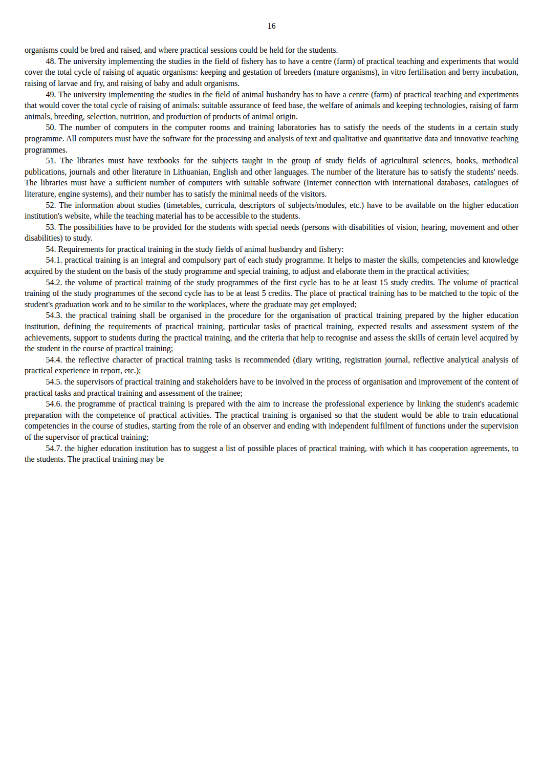16
organisms could be bred and raised, and where practical sessions could be held for the students.
48. The university implementing the studies in the field of fishery has to have a centre (farm) of practical teaching and experiments that would cover the total cycle of raising of aquatic organisms: keeping and gestation of breeders (mature organisms), in vitro fertilisation and berry incubation, raising of larvae and fry, and raising of baby and adult organisms.
49. The university implementing the studies in the field of animal husbandry has to have a centre (farm) of practical teaching and experiments that would cover the total cycle of raising of animals: suitable assurance of feed base, the welfare of animals and keeping technologies, raising of farm animals, breeding, selection, nutrition, and production of products of animal origin.
50. The number of computers in the computer rooms and training laboratories has to satisfy the needs of the students in a certain study programme. All computers must have the software for the processing and analysis of text and qualitative and quantitative data and innovative teaching programmes.
51. The libraries must have textbooks for the subjects taught in the group of study fields of agricultural sciences, books, methodical publications, journals and other literature in Lithuanian, English and other languages. The number of the literature has to satisfy the students' needs. The libraries must have a sufficient number of computers with suitable software (Internet connection with international databases, catalogues of literature, engine systems), and their number has to satisfy the minimal needs of the visitors.
52. The information about studies (timetables, curricula, descriptors of subjects/modules, etc.) have to be available on the higher education institution's website, while the teaching material has to be accessible to the students.
53. The possibilities have to be provided for the students with special needs (persons with disabilities of vision, hearing, movement and other disabilities) to study.
54. Requirements for practical training in the study fields of animal husbandry and fishery:
54.1. practical training is an integral and compulsory part of each study programme. It helps to master the skills, competencies and knowledge acquired by the student on the basis of the study programme and special training, to adjust and elaborate them in the practical activities;
54.2. the volume of practical training of the study programmes of the first cycle has to be at least 15 study credits. The volume of practical training of the study programmes of the second cycle has to be at least 5 credits. The place of practical training has to be matched to the topic of the student's graduation work and to be similar to the workplaces, where the graduate may get employed;
54.3. the practical training shall be organised in the procedure for the organisation of practical training prepared by the higher education institution, defining the requirements of practical training, particular tasks of practical training, expected results and assessment system of the achievements, support to students during the practical training, and the criteria that help to recognise and assess the skills of certain level acquired by the student in the course of practical training;
54.4. the reflective character of practical training tasks is recommended (diary writing, registration journal, reflective analytical analysis of practical experience in report, etc.);
54.5. the supervisors of practical training and stakeholders have to be involved in the process of organisation and improvement of the content of practical tasks and practical training and assessment of the trainee;
54.6. the programme of practical training is prepared with the aim to increase the professional experience by linking the student's academic preparation with the competence of practical activities. The practical training is organised so that the student would be able to train educational competencies in the course of studies, starting from the role of an observer and ending with independent fulfilment of functions under the supervision of the supervisor of practical training;
54.7. the higher education institution has to suggest a list of possible places of practical training, with which it has cooperation agreements, to the students. The practical training may be